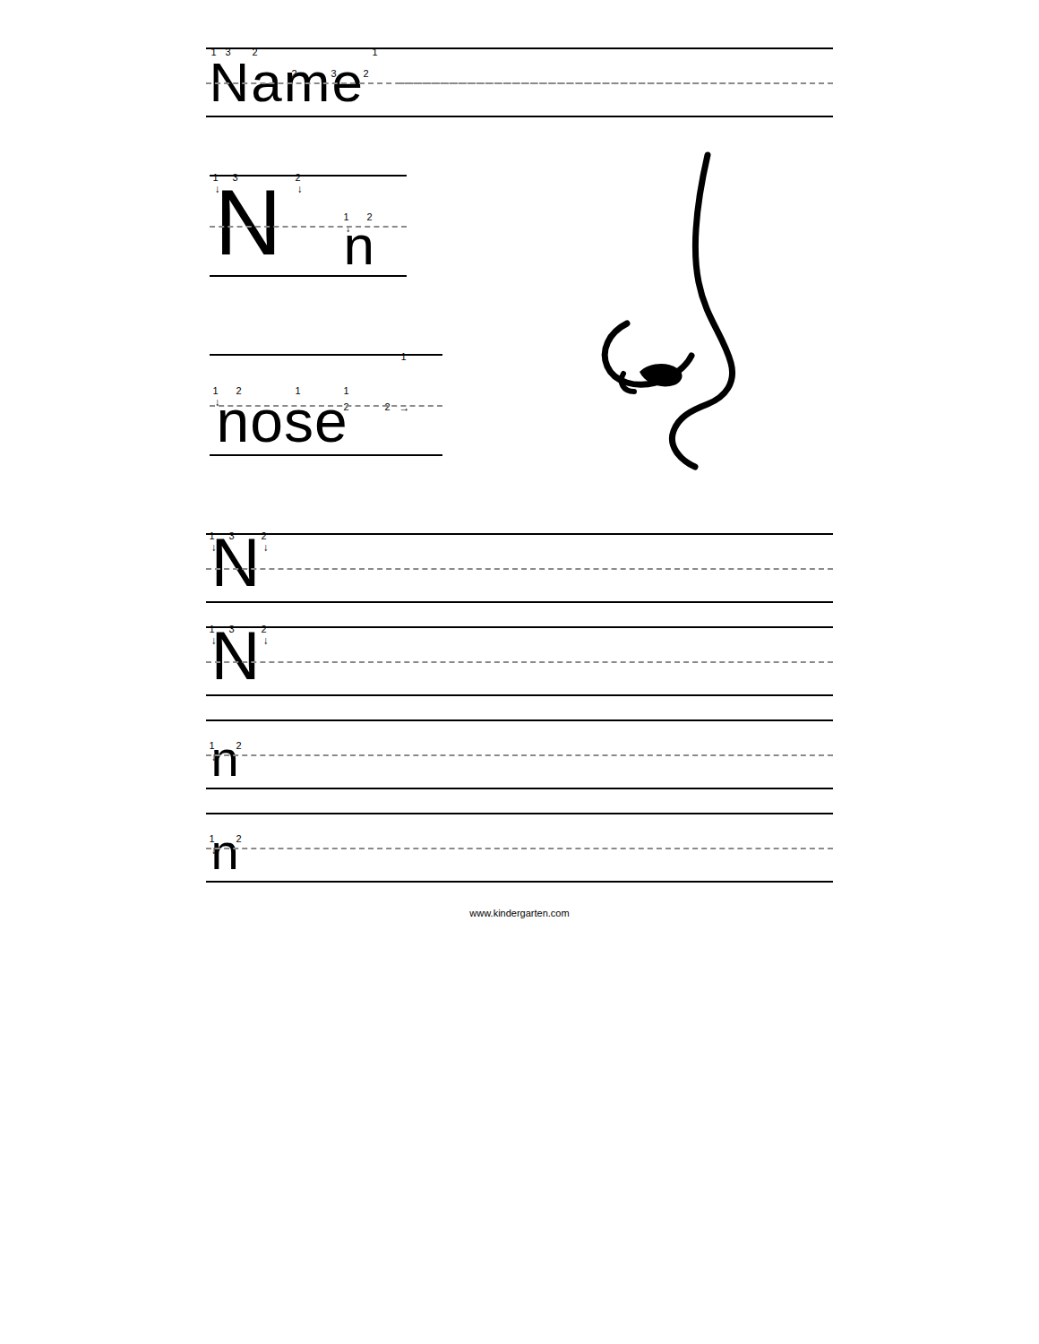1 3 2 2 3 1 2 Name
1 3 2 ↓ ↓ N 1 2 ↓ n
1 2 ↓ 1 1 2 1 2 → nose
1 3 2 ↓ ↓ N
1 3 2 ↓ ↓ N
1 2 ↓ n
1 2 ↓ n
www.kindergarten.com